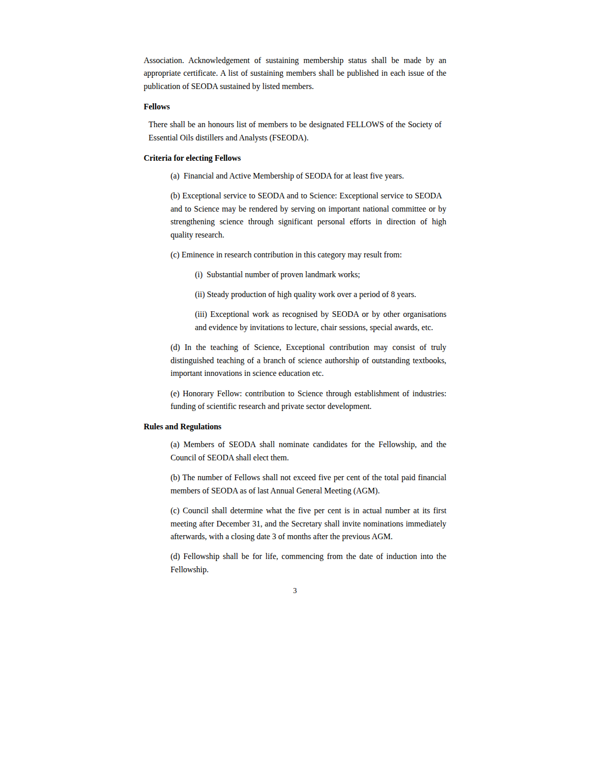Association. Acknowledgement of sustaining membership status shall be made by an appropriate certificate. A list of sustaining members shall be published in each issue of the publication of SEODA sustained by listed members.
Fellows
There shall be an honours list of members to be designated FELLOWS of the Society of Essential Oils distillers and Analysts (FSEODA).
Criteria for electing Fellows
(a) Financial and Active Membership of SEODA for at least five years.
(b) Exceptional service to SEODA and to Science: Exceptional service to SEODA and to Science may be rendered by serving on important national committee or by strengthening science through significant personal efforts in direction of high quality research.
(c) Eminence in research contribution in this category may result from:
(i) Substantial number of proven landmark works;
(ii) Steady production of high quality work over a period of 8 years.
(iii) Exceptional work as recognised by SEODA or by other organisations and evidence by invitations to lecture, chair sessions, special awards, etc.
(d) In the teaching of Science, Exceptional contribution may consist of truly distinguished teaching of a branch of science authorship of outstanding textbooks, important innovations in science education etc.
(e) Honorary Fellow: contribution to Science through establishment of industries: funding of scientific research and private sector development.
Rules and Regulations
(a) Members of SEODA shall nominate candidates for the Fellowship, and the Council of SEODA shall elect them.
(b) The number of Fellows shall not exceed five per cent of the total paid financial members of SEODA as of last Annual General Meeting (AGM).
(c) Council shall determine what the five per cent is in actual number at its first meeting after December 31, and the Secretary shall invite nominations immediately afterwards, with a closing date 3 of months after the previous AGM.
(d) Fellowship shall be for life, commencing from the date of induction into the Fellowship.
3